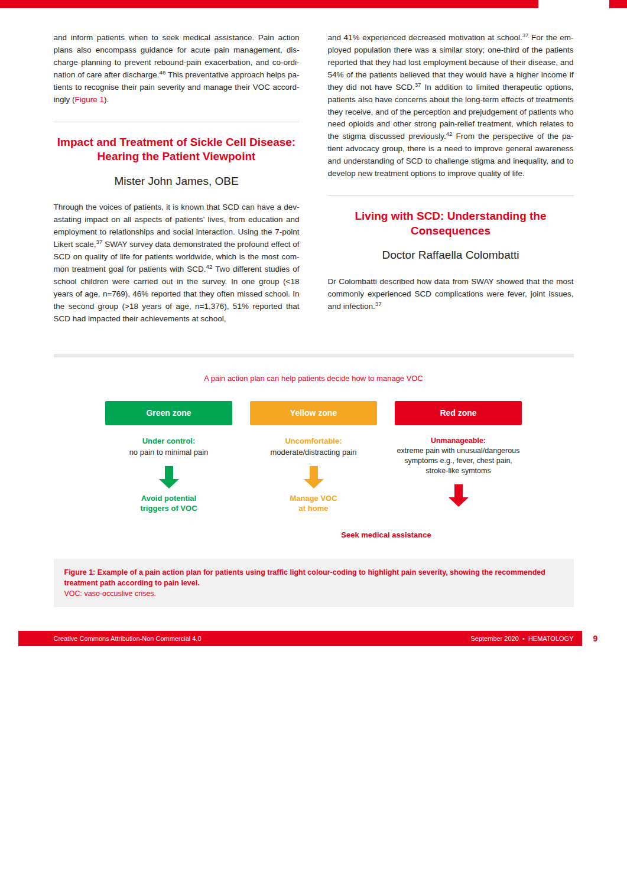and inform patients when to seek medical assistance. Pain action plans also encompass guidance for acute pain management, discharge planning to prevent rebound-pain exacerbation, and co-ordination of care after discharge.46 This preventative approach helps patients to recognise their pain severity and manage their VOC accordingly (Figure 1).
Impact and Treatment of Sickle Cell Disease: Hearing the Patient Viewpoint
Mister John James, OBE
Through the voices of patients, it is known that SCD can have a devastating impact on all aspects of patients’ lives, from education and employment to relationships and social interaction. Using the 7-point Likert scale,37 SWAY survey data demonstrated the profound effect of SCD on quality of life for patients worldwide, which is the most common treatment goal for patients with SCD.42 Two different studies of school children were carried out in the survey. In one group (<18 years of age, n=769), 46% reported that they often missed school. In the second group (>18 years of age, n=1,376), 51% reported that SCD had impacted their achievements at school,
and 41% experienced decreased motivation at school.37 For the employed population there was a similar story; one-third of the patients reported that they had lost employment because of their disease, and 54% of the patients believed that they would have a higher income if they did not have SCD.37 In addition to limited therapeutic options, patients also have concerns about the long-term effects of treatments they receive, and of the perception and prejudgement of patients who need opioids and other strong pain-relief treatment, which relates to the stigma discussed previously.42 From the perspective of the patient advocacy group, there is a need to improve general awareness and understanding of SCD to challenge stigma and inequality, and to develop new treatment options to improve quality of life.
Living with SCD: Understanding the Consequences
Doctor Raffaella Colombatti
Dr Colombatti described how data from SWAY showed that the most commonly experienced SCD complications were fever, joint issues, and infection.37
A pain action plan can help patients decide how to manage VOC
Green zone
Under control: no pain to minimal pain
Avoid potential
triggers of VOC
Yellow zone
Uncomfortable: moderate/distracting pain
Manage VOC
at home
Red zone
Unmanageable: extreme pain with unusual/dangerous symptoms e.g., fever, chest pain, stroke-like symtoms
Seek medical assistance
Figure 1: Example of a pain action plan for patients using traffic light colour-coding to highlight pain severity, showing the recommended treatment path according to pain level.
VOC: vaso-occuslive crises.
Creative Commons Attribution-Non Commercial 4.0
September 2020 • HEMATOLOGY
9